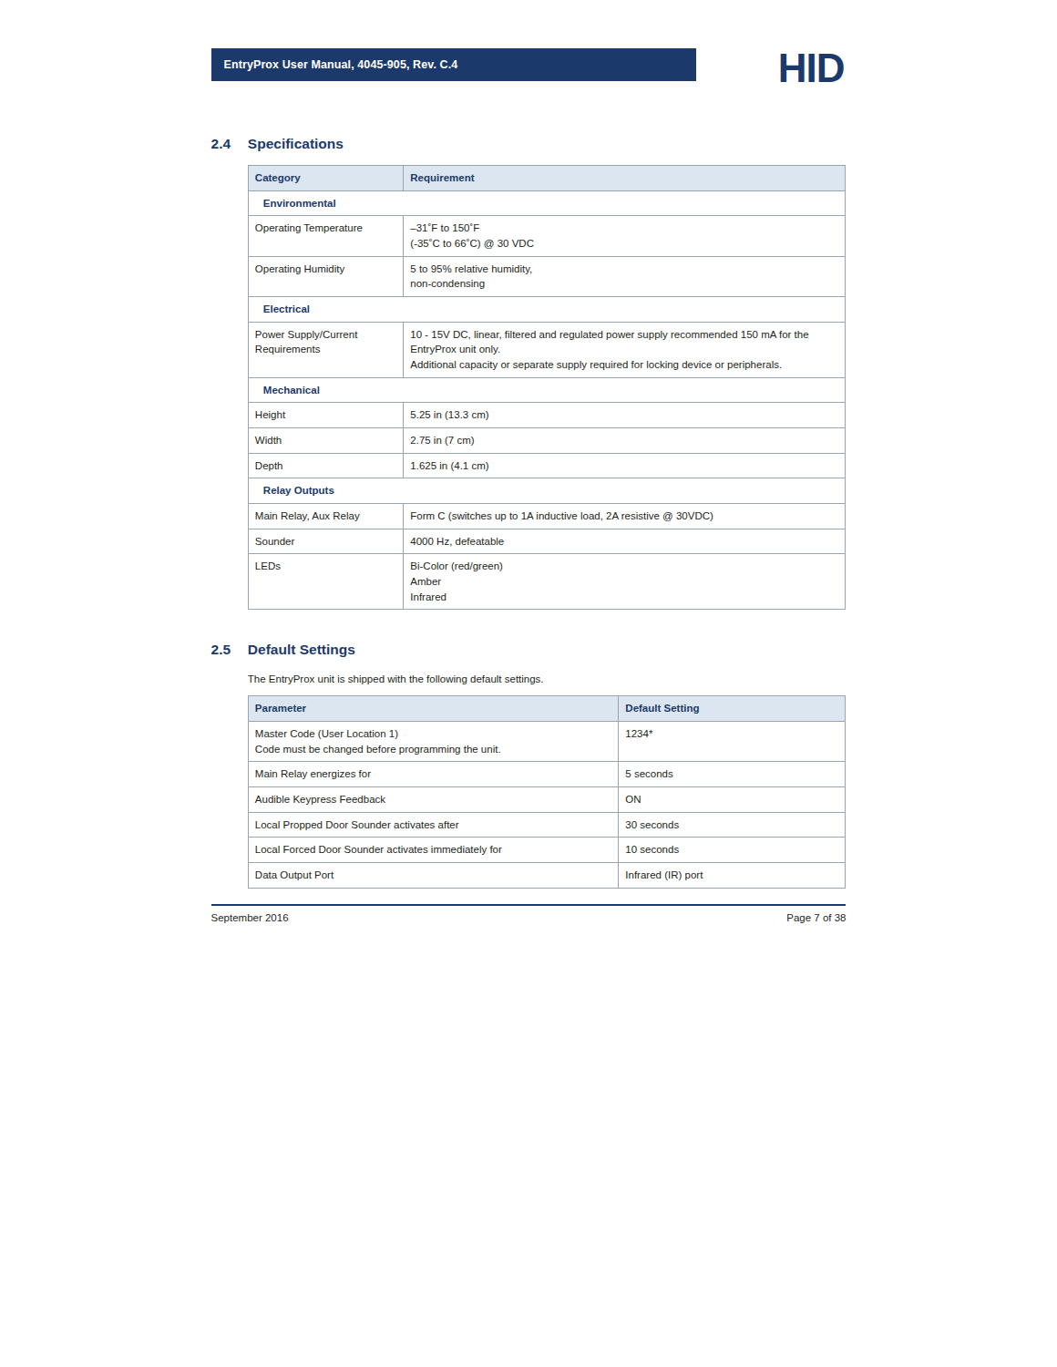EntryProx User Manual, 4045-905, Rev. C.4
HID
2.4 Specifications
| Category | Requirement |
| --- | --- |
| Environmental |
| Operating Temperature | –31˚F to 150˚F (-35˚C to 66˚C) @ 30 VDC |
| Operating Humidity | 5 to 95% relative humidity, non-condensing |
| Electrical |
| Power Supply/Current Requirements | 10 - 15V DC, linear, filtered and regulated power supply recommended 150 mA for the EntryProx unit only. Additional capacity or separate supply required for locking device or peripherals. |
| Mechanical |
| Height | 5.25 in (13.3 cm) |
| Width | 2.75 in (7 cm) |
| Depth | 1.625 in (4.1 cm) |
| Relay Outputs |
| Main Relay, Aux Relay | Form C (switches up to 1A inductive load, 2A resistive @ 30VDC) |
| Sounder | 4000 Hz, defeatable |
| LEDs | Bi-Color (red/green) Amber Infrared |
2.5 Default Settings
The EntryProx unit is shipped with the following default settings.
| Parameter | Default Setting |
| --- | --- |
| Master Code (User Location 1) Code must be changed before programming the unit. | 1234* |
| Main Relay energizes for | 5 seconds |
| Audible Keypress Feedback | ON |
| Local Propped Door Sounder activates after | 30 seconds |
| Local Forced Door Sounder activates immediately for | 10 seconds |
| Data Output Port | Infrared (IR) port |
September 2016
Page 7 of 38